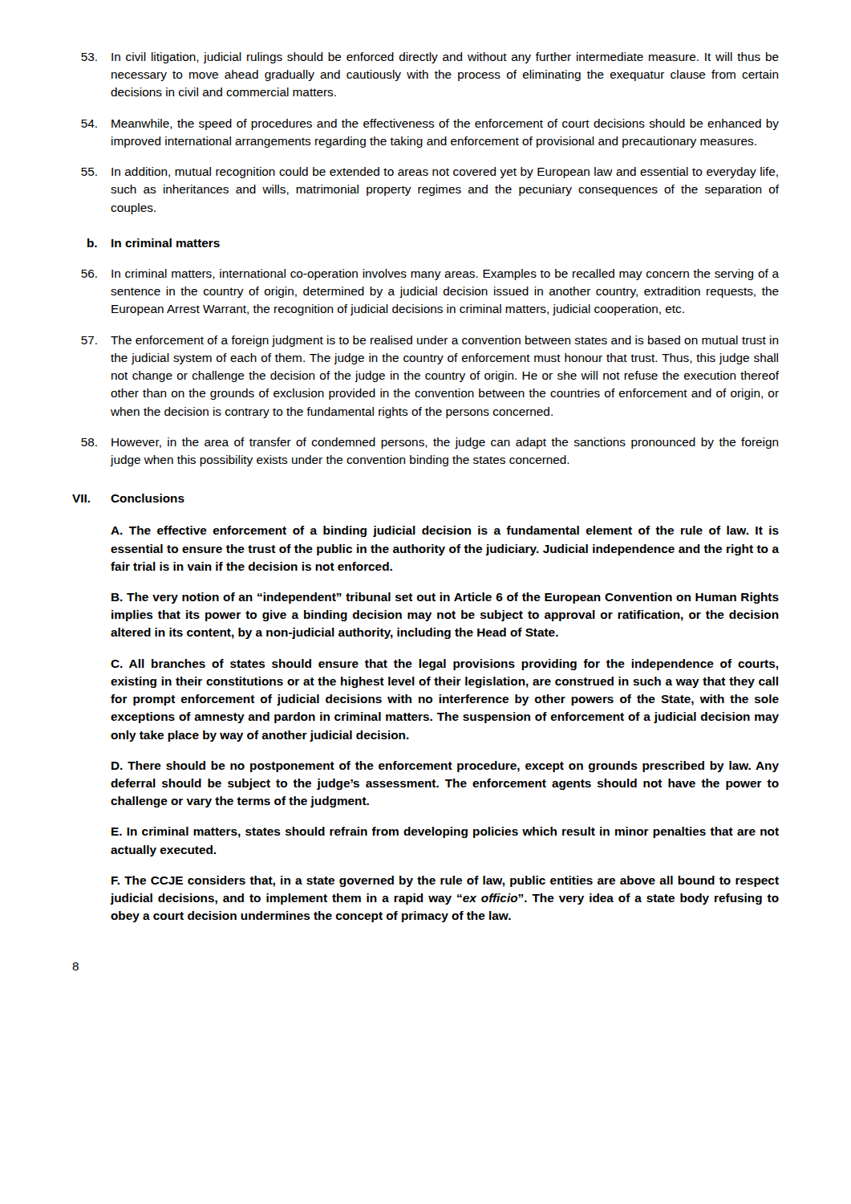53. In civil litigation, judicial rulings should be enforced directly and without any further intermediate measure. It will thus be necessary to move ahead gradually and cautiously with the process of eliminating the exequatur clause from certain decisions in civil and commercial matters.
54. Meanwhile, the speed of procedures and the effectiveness of the enforcement of court decisions should be enhanced by improved international arrangements regarding the taking and enforcement of provisional and precautionary measures.
55. In addition, mutual recognition could be extended to areas not covered yet by European law and essential to everyday life, such as inheritances and wills, matrimonial property regimes and the pecuniary consequences of the separation of couples.
b. In criminal matters
56. In criminal matters, international co-operation involves many areas. Examples to be recalled may concern the serving of a sentence in the country of origin, determined by a judicial decision issued in another country, extradition requests, the European Arrest Warrant, the recognition of judicial decisions in criminal matters, judicial cooperation, etc.
57. The enforcement of a foreign judgment is to be realised under a convention between states and is based on mutual trust in the judicial system of each of them. The judge in the country of enforcement must honour that trust. Thus, this judge shall not change or challenge the decision of the judge in the country of origin. He or she will not refuse the execution thereof other than on the grounds of exclusion provided in the convention between the countries of enforcement and of origin, or when the decision is contrary to the fundamental rights of the persons concerned.
58. However, in the area of transfer of condemned persons, the judge can adapt the sanctions pronounced by the foreign judge when this possibility exists under the convention binding the states concerned.
VII. Conclusions
A. The effective enforcement of a binding judicial decision is a fundamental element of the rule of law. It is essential to ensure the trust of the public in the authority of the judiciary. Judicial independence and the right to a fair trial is in vain if the decision is not enforced.
B. The very notion of an “independent” tribunal set out in Article 6 of the European Convention on Human Rights implies that its power to give a binding decision may not be subject to approval or ratification, or the decision altered in its content, by a non-judicial authority, including the Head of State.
C. All branches of states should ensure that the legal provisions providing for the independence of courts, existing in their constitutions or at the highest level of their legislation, are construed in such a way that they call for prompt enforcement of judicial decisions with no interference by other powers of the State, with the sole exceptions of amnesty and pardon in criminal matters. The suspension of enforcement of a judicial decision may only take place by way of another judicial decision.
D. There should be no postponement of the enforcement procedure, except on grounds prescribed by law. Any deferral should be subject to the judge’s assessment. The enforcement agents should not have the power to challenge or vary the terms of the judgment.
E. In criminal matters, states should refrain from developing policies which result in minor penalties that are not actually executed.
F. The CCJE considers that, in a state governed by the rule of law, public entities are above all bound to respect judicial decisions, and to implement them in a rapid way “ex officio”. The very idea of a state body refusing to obey a court decision undermines the concept of primacy of the law.
8